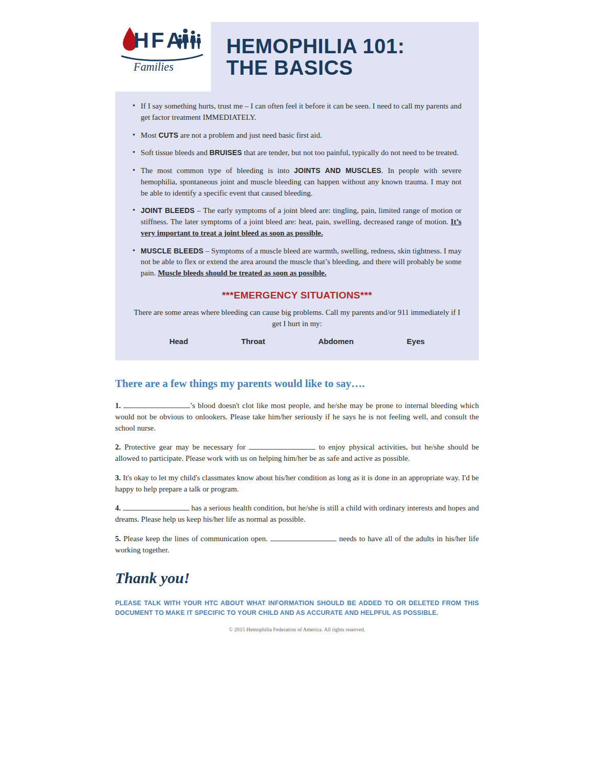Hemophilia 101:
The Basics
H F A Families
If I say something hurts, trust me – I can often feel it before it can be seen. I need to call my parents and get factor treatment IMMEDIATELY.
Most CUTS are not a problem and just need basic first aid.
Soft tissue bleeds and BRUISES that are tender, but not too painful, typically do not need to be treated.
The most common type of bleeding is into JOINTS AND MUSCLES. In people with severe hemophilia, spontaneous joint and muscle bleeding can happen without any known trauma. I may not be able to identify a specific event that caused bleeding.
JOINT BLEEDS – The early symptoms of a joint bleed are: tingling, pain, limited range of motion or stiffness. The later symptoms of a joint bleed are: heat, pain, swelling, decreased range of motion. It’s very important to treat a joint bleed as soon as possible.
MUSCLE BLEEDS – Symptoms of a muscle bleed are warmth, swelling, redness, skin tightness. I may not be able to flex or extend the area around the muscle that’s bleeding, and there will probably be some pain. Muscle bleeds should be treated as soon as possible.
***EMERGENCY SITUATIONS***
There are some areas where bleeding can cause big problems. Call my parents and/or 911 immediately if I get I hurt in my:
Head Throat Abdomen Eyes
There are a few things my parents would like to say….
1. ’s blood doesn't clot like most people, and he/she may be prone to internal bleeding which would not be obvious to onlookers. Please take him/her seriously if he says he is not feeling well, and consult the school nurse.
2. Protective gear may be necessary for to enjoy physical activities, but he/she should be allowed to participate. Please work with us on helping him/her be as safe and active as possible.
3. It's okay to let my child's classmates know about his/her condition as long as it is done in an appropriate way. I'd be happy to help prepare a talk or program.
4. has a serious health condition, but he/she is still a child with ordinary interests and hopes and dreams. Please help us keep his/her life as normal as possible.
5. Please keep the lines of communication open. needs to have all of the adults in his/her life working together.
Thank you!
Please talk with your HTC about what information should be added to or deleted from this document to make it specific to your child and as accurate and helpful as possible.
© 2015 Hemophilia Federation of America. All rights reserved.